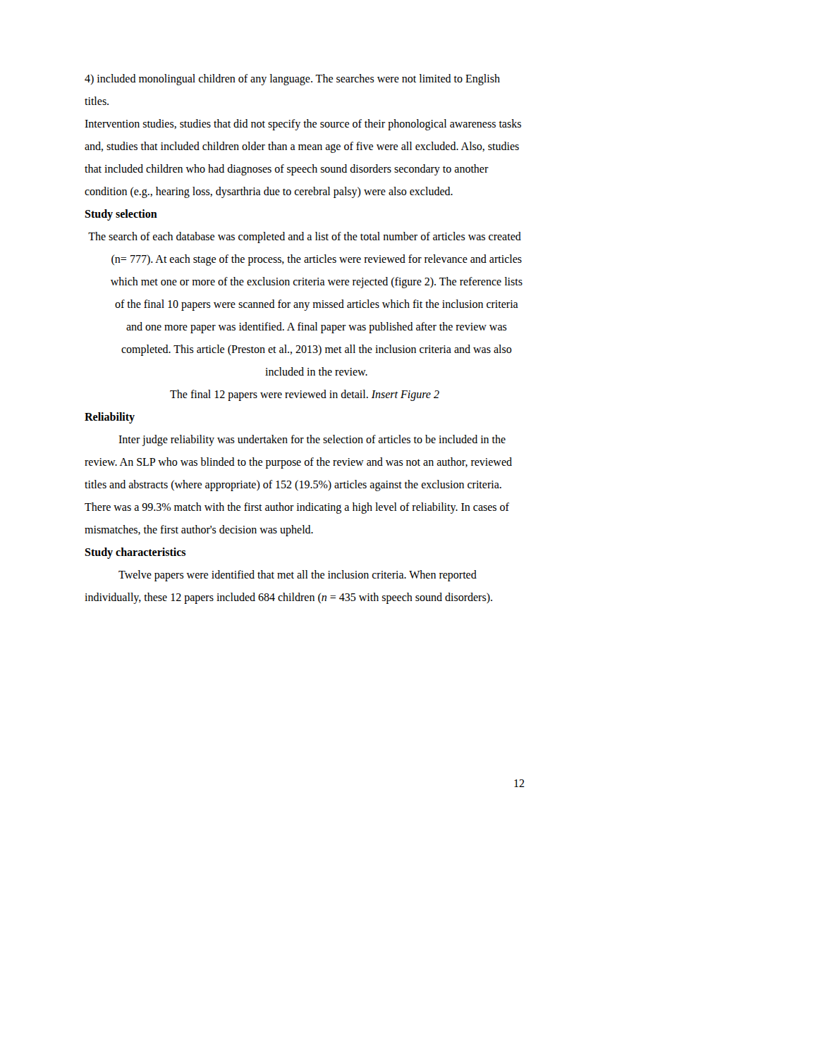4) included monolingual children of any language. The searches were not limited to English titles.
Intervention studies, studies that did not specify the source of their phonological awareness tasks and, studies that included children older than a mean age of five were all excluded. Also, studies that included children who had diagnoses of speech sound disorders secondary to another condition (e.g., hearing loss, dysarthria due to cerebral palsy) were also excluded.
Study selection
The search of each database was completed and a list of the total number of articles was created (n= 777). At each stage of the process, the articles were reviewed for relevance and articles which met one or more of the exclusion criteria were rejected (figure 2). The reference lists of the final 10 papers were scanned for any missed articles which fit the inclusion criteria and one more paper was identified. A final paper was published after the review was completed. This article (Preston et al., 2013) met all the inclusion criteria and was also included in the review.
The final 12 papers were reviewed in detail. Insert Figure 2
Reliability
Inter judge reliability was undertaken for the selection of articles to be included in the review. An SLP who was blinded to the purpose of the review and was not an author, reviewed titles and abstracts (where appropriate) of 152 (19.5%) articles against the exclusion criteria. There was a 99.3% match with the first author indicating a high level of reliability. In cases of mismatches, the first author's decision was upheld.
Study characteristics
Twelve papers were identified that met all the inclusion criteria. When reported individually, these 12 papers included 684 children (n = 435 with speech sound disorders).
12